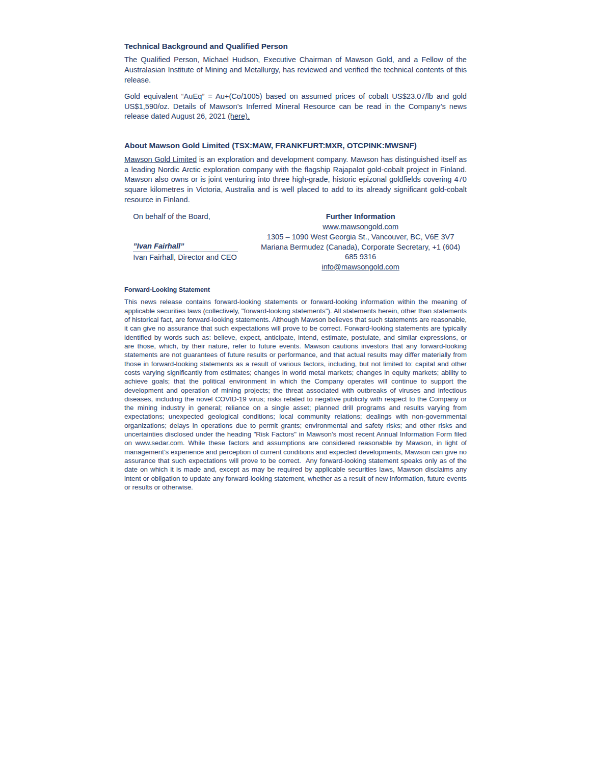Technical Background and Qualified Person
The Qualified Person, Michael Hudson, Executive Chairman of Mawson Gold, and a Fellow of the Australasian Institute of Mining and Metallurgy, has reviewed and verified the technical contents of this release.
Gold equivalent “AuEq” = Au+(Co/1005) based on assumed prices of cobalt US$23.07/lb and gold US$1,590/oz. Details of Mawson’s Inferred Mineral Resource can be read in the Company’s news release dated August 26, 2021 (here).
About Mawson Gold Limited (TSX:MAW, FRANKFURT:MXR, OTCPINK:MWSNF)
Mawson Gold Limited is an exploration and development company. Mawson has distinguished itself as a leading Nordic Arctic exploration company with the flagship Rajapalot gold-cobalt project in Finland. Mawson also owns or is joint venturing into three high-grade, historic epizonal goldfields covering 470 square kilometres in Victoria, Australia and is well placed to add to its already significant gold-cobalt resource in Finland.
| On behalf of the Board, ”Ivan Fairhall” Ivan Fairhall, Director and CEO | Further Information www.mawsongold.com 1305 – 1090 West Georgia St., Vancouver, BC, V6E 3V7 Mariana Bermudez (Canada), Corporate Secretary, +1 (604) 685 9316 info@mawsongold.com |
Forward-Looking Statement
This news release contains forward-looking statements or forward-looking information within the meaning of applicable securities laws (collectively, "forward-looking statements"). All statements herein, other than statements of historical fact, are forward-looking statements. Although Mawson believes that such statements are reasonable, it can give no assurance that such expectations will prove to be correct. Forward-looking statements are typically identified by words such as: believe, expect, anticipate, intend, estimate, postulate, and similar expressions, or are those, which, by their nature, refer to future events. Mawson cautions investors that any forward-looking statements are not guarantees of future results or performance, and that actual results may differ materially from those in forward-looking statements as a result of various factors, including, but not limited to: capital and other costs varying significantly from estimates; changes in world metal markets; changes in equity markets; ability to achieve goals; that the political environment in which the Company operates will continue to support the development and operation of mining projects; the threat associated with outbreaks of viruses and infectious diseases, including the novel COVID-19 virus; risks related to negative publicity with respect to the Company or the mining industry in general; reliance on a single asset; planned drill programs and results varying from expectations; unexpected geological conditions; local community relations; dealings with non-governmental organizations; delays in operations due to permit grants; environmental and safety risks; and other risks and uncertainties disclosed under the heading "Risk Factors" in Mawson's most recent Annual Information Form filed on www.sedar.com. While these factors and assumptions are considered reasonable by Mawson, in light of management’s experience and perception of current conditions and expected developments, Mawson can give no assurance that such expectations will prove to be correct. Any forward-looking statement speaks only as of the date on which it is made and, except as may be required by applicable securities laws, Mawson disclaims any intent or obligation to update any forward-looking statement, whether as a result of new information, future events or results or otherwise.